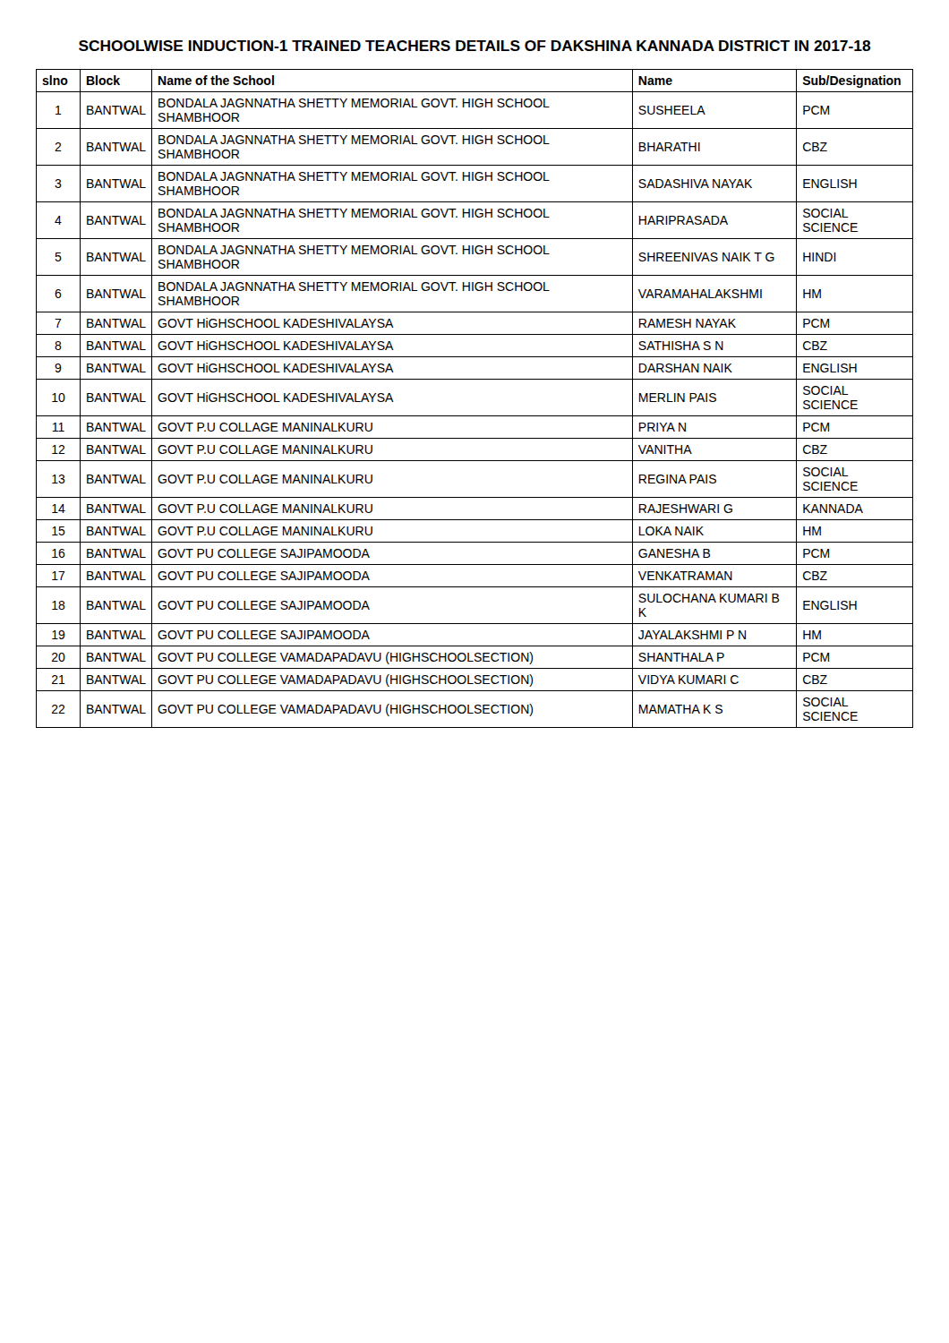SCHOOLWISE INDUCTION-1 TRAINED TEACHERS DETAILS OF DAKSHINA KANNADA DISTRICT IN 2017-18
| slno | Block | Name of the School | Name | Sub/Designation |
| --- | --- | --- | --- | --- |
| 1 | BANTWAL | BONDALA JAGNNATHA SHETTY MEMORIAL GOVT. HIGH SCHOOL SHAMBHOOR | SUSHEELA | PCM |
| 2 | BANTWAL | BONDALA JAGNNATHA SHETTY MEMORIAL GOVT. HIGH SCHOOL SHAMBHOOR | BHARATHI | CBZ |
| 3 | BANTWAL | BONDALA JAGNNATHA SHETTY MEMORIAL GOVT. HIGH SCHOOL SHAMBHOOR | SADASHIVA NAYAK | ENGLISH |
| 4 | BANTWAL | BONDALA JAGNNATHA SHETTY MEMORIAL GOVT. HIGH SCHOOL SHAMBHOOR | HARIPRASADA | SOCIAL SCIENCE |
| 5 | BANTWAL | BONDALA JAGNNATHA SHETTY MEMORIAL GOVT. HIGH SCHOOL SHAMBHOOR | SHREENIVAS NAIK T G | HINDI |
| 6 | BANTWAL | BONDALA JAGNNATHA SHETTY MEMORIAL GOVT. HIGH SCHOOL SHAMBHOOR | VARAMAHALAKSHMI | HM |
| 7 | BANTWAL | GOVT HiGHSCHOOL KADESHIVALAYSA | RAMESH NAYAK | PCM |
| 8 | BANTWAL | GOVT HiGHSCHOOL KADESHIVALAYSA | SATHISHA S N | CBZ |
| 9 | BANTWAL | GOVT HiGHSCHOOL KADESHIVALAYSA | DARSHAN NAIK | ENGLISH |
| 10 | BANTWAL | GOVT HiGHSCHOOL KADESHIVALAYSA | MERLIN PAIS | SOCIAL SCIENCE |
| 11 | BANTWAL | GOVT P.U COLLAGE MANINALKURU | PRIYA N | PCM |
| 12 | BANTWAL | GOVT P.U COLLAGE MANINALKURU | VANITHA | CBZ |
| 13 | BANTWAL | GOVT P.U COLLAGE MANINALKURU | REGINA PAIS | SOCIAL SCIENCE |
| 14 | BANTWAL | GOVT P.U COLLAGE MANINALKURU | RAJESHWARI G | KANNADA |
| 15 | BANTWAL | GOVT P.U COLLAGE MANINALKURU | LOKA NAIK | HM |
| 16 | BANTWAL | GOVT PU COLLEGE SAJIPAMOODA | GANESHA B | PCM |
| 17 | BANTWAL | GOVT PU COLLEGE SAJIPAMOODA | VENKATRAMAN | CBZ |
| 18 | BANTWAL | GOVT PU COLLEGE SAJIPAMOODA | SULOCHANA KUMARI B K | ENGLISH |
| 19 | BANTWAL | GOVT PU COLLEGE SAJIPAMOODA | JAYALAKSHMI P N | HM |
| 20 | BANTWAL | GOVT PU COLLEGE VAMADAPADAVU (HIGHSCHOOLSECTION) | SHANTHALA P | PCM |
| 21 | BANTWAL | GOVT PU COLLEGE VAMADAPADAVU (HIGHSCHOOLSECTION) | VIDYA KUMARI C | CBZ |
| 22 | BANTWAL | GOVT PU COLLEGE VAMADAPADAVU (HIGHSCHOOLSECTION) | MAMATHA K S | SOCIAL SCIENCE |